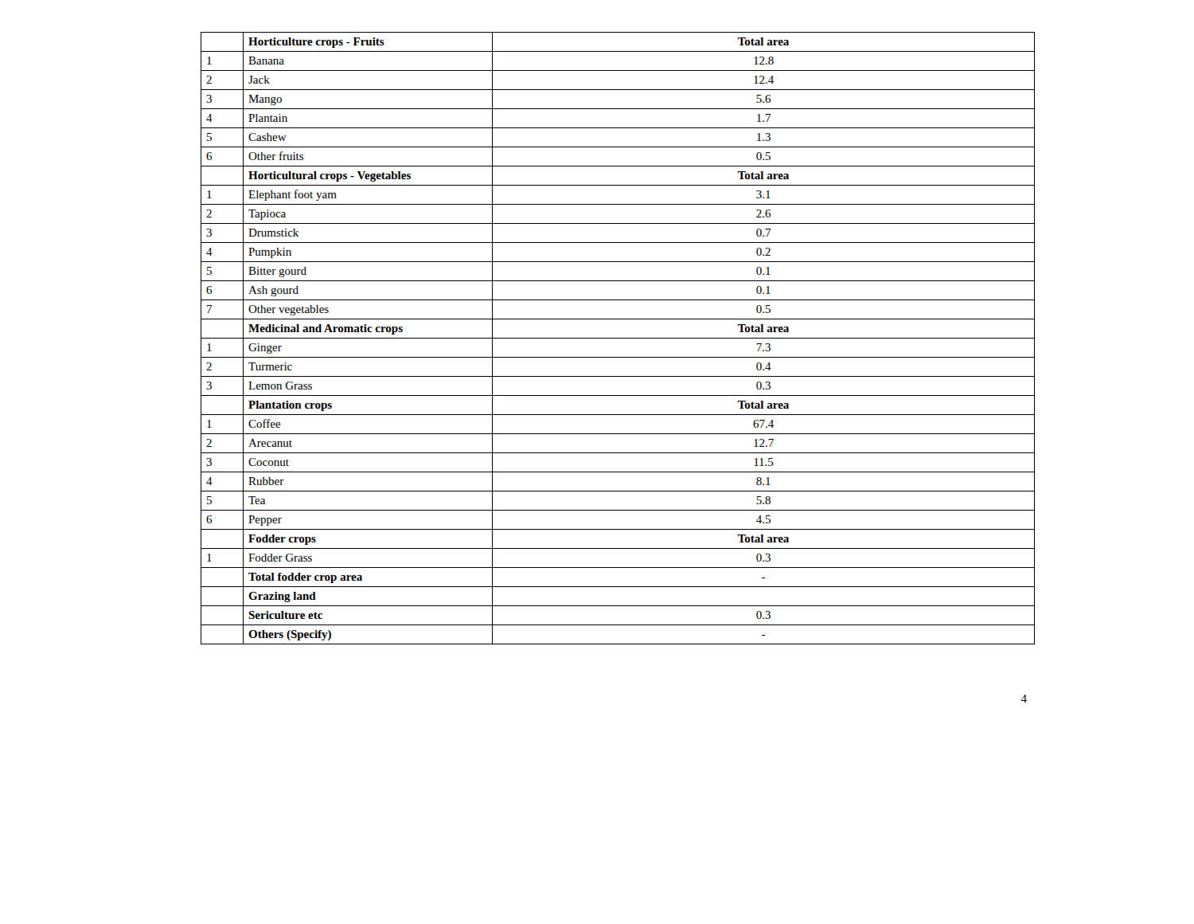| | | Horticulture crops - Fruits | Total area |
| | 1 | Banana | 12.8 |
| | 2 | Jack | 12.4 |
| | 3 | Mango | 5.6 |
| | 4 | Plantain | 1.7 |
| | 5 | Cashew | 1.3 |
| | 6 | Other fruits | 0.5 |
| | | Horticultural crops - Vegetables | Total area |
| | 1 | Elephant foot yam | 3.1 |
| | 2 | Tapioca | 2.6 |
| | 3 | Drumstick | 0.7 |
| | 4 | Pumpkin | 0.2 |
| | 5 | Bitter gourd | 0.1 |
| | 6 | Ash gourd | 0.1 |
| | 7 | Other vegetables | 0.5 |
| | | Medicinal and Aromatic crops | Total area |
| | 1 | Ginger | 7.3 |
| | 2 | Turmeric | 0.4 |
| | 3 | Lemon Grass | 0.3 |
| | | Plantation crops | Total area |
| | 1 | Coffee | 67.4 |
| | 2 | Arecanut | 12.7 |
| | 3 | Coconut | 11.5 |
| | 4 | Rubber | 8.1 |
| | 5 | Tea | 5.8 |
| | 6 | Pepper | 4.5 |
| | | Fodder crops | Total area |
| | 1 | Fodder Grass | 0.3 |
| | | Total fodder crop area | - |
| | | Grazing land | |
| | | Sericulture etc | 0.3 |
| | | Others (Specify) | - |
4